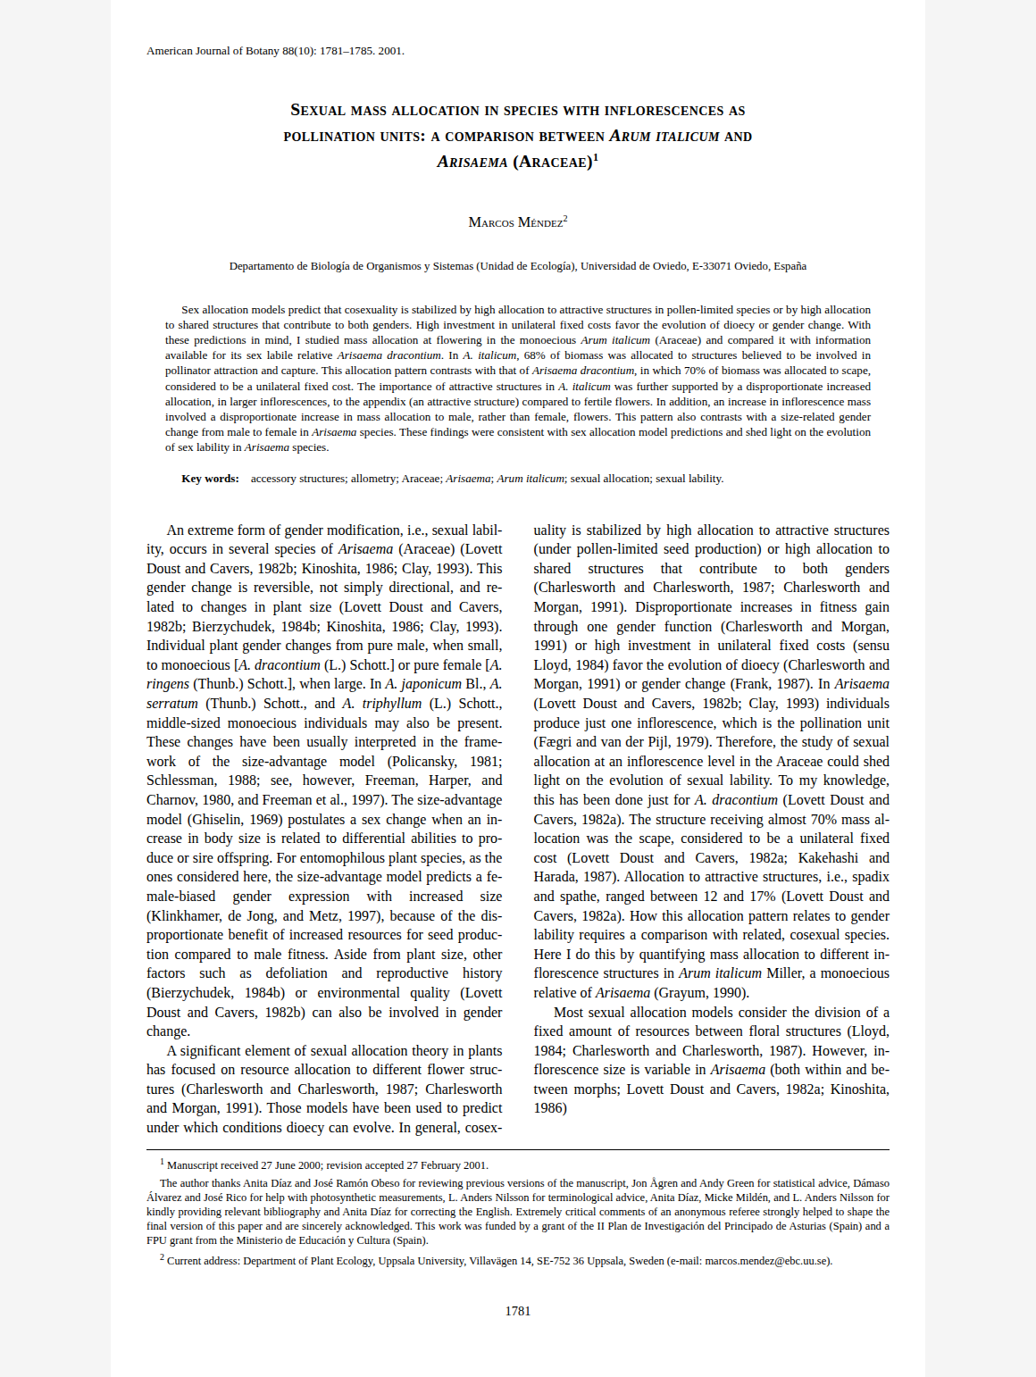American Journal of Botany 88(10): 1781–1785. 2001.
Sexual mass allocation in species with inflorescences as pollination units: a comparison between Arum italicum and Arisaema (Araceae)1
Marcos Méndez2
Departamento de Biología de Organismos y Sistemas (Unidad de Ecología), Universidad de Oviedo, E-33071 Oviedo, España
Sex allocation models predict that cosexuality is stabilized by high allocation to attractive structures in pollen-limited species or by high allocation to shared structures that contribute to both genders. High investment in unilateral fixed costs favor the evolution of dioecy or gender change. With these predictions in mind, I studied mass allocation at flowering in the monoecious Arum italicum (Araceae) and compared it with information available for its sex labile relative Arisaema dracontium. In A. italicum, 68% of biomass was allocated to structures believed to be involved in pollinator attraction and capture. This allocation pattern contrasts with that of Arisaema dracontium, in which 70% of biomass was allocated to scape, considered to be a unilateral fixed cost. The importance of attractive structures in A. italicum was further supported by a disproportionate increased allocation, in larger inflorescences, to the appendix (an attractive structure) compared to fertile flowers. In addition, an increase in inflorescence mass involved a disproportionate increase in mass allocation to male, rather than female, flowers. This pattern also contrasts with a size-related gender change from male to female in Arisaema species. These findings were consistent with sex allocation model predictions and shed light on the evolution of sex lability in Arisaema species.
Key words: accessory structures; allometry; Araceae; Arisaema; Arum italicum; sexual allocation; sexual lability.
An extreme form of gender modification, i.e., sexual lability, occurs in several species of Arisaema (Araceae) (Lovett Doust and Cavers, 1982b; Kinoshita, 1986; Clay, 1993). This gender change is reversible, not simply directional, and related to changes in plant size (Lovett Doust and Cavers, 1982b; Bierzychudek, 1984b; Kinoshita, 1986; Clay, 1993). Individual plant gender changes from pure male, when small, to monoecious [A. dracontium (L.) Schott.] or pure female [A. ringens (Thunb.) Schott.], when large. In A. japonicum Bl., A. serratum (Thunb.) Schott., and A. triphyllum (L.) Schott., middle-sized monoecious individuals may also be present. These changes have been usually interpreted in the framework of the size-advantage model (Policansky, 1981; Schlessman, 1988; see, however, Freeman, Harper, and Charnov, 1980, and Freeman et al., 1997). The size-advantage model (Ghiselin, 1969) postulates a sex change when an increase in body size is related to differential abilities to produce or sire offspring. For entomophilous plant species, as the ones considered here, the size-advantage model predicts a female-biased gender expression with increased size (Klinkhamer, de Jong, and Metz, 1997), because of the disproportionate benefit of increased resources for seed production compared to male fitness. Aside from plant size, other factors such as defoliation and reproductive history (Bierzychudek, 1984b) or environmental quality (Lovett Doust and Cavers, 1982b) can also be involved in gender change.
A significant element of sexual allocation theory in plants has focused on resource allocation to different flower structures (Charlesworth and Charlesworth, 1987; Charlesworth and Morgan, 1991). Those models have been used to predict under which conditions dioecy can evolve. In general, cosexuality is stabilized by high allocation to attractive structures (under pollen-limited seed production) or high allocation to shared structures that contribute to both genders (Charlesworth and Charlesworth, 1987; Charlesworth and Morgan, 1991). Disproportionate increases in fitness gain through one gender function (Charlesworth and Morgan, 1991) or high investment in unilateral fixed costs (sensu Lloyd, 1984) favor the evolution of dioecy (Charlesworth and Morgan, 1991) or gender change (Frank, 1987). In Arisaema (Lovett Doust and Cavers, 1982b; Clay, 1993) individuals produce just one inflorescence, which is the pollination unit (Fægri and van der Pijl, 1979). Therefore, the study of sexual allocation at an inflorescence level in the Araceae could shed light on the evolution of sexual lability. To my knowledge, this has been done just for A. dracontium (Lovett Doust and Cavers, 1982a). The structure receiving almost 70% mass allocation was the scape, considered to be a unilateral fixed cost (Lovett Doust and Cavers, 1982a; Kakehashi and Harada, 1987). Allocation to attractive structures, i.e., spadix and spathe, ranged between 12 and 17% (Lovett Doust and Cavers, 1982a). How this allocation pattern relates to gender lability requires a comparison with related, cosexual species. Here I do this by quantifying mass allocation to different inflorescence structures in Arum italicum Miller, a monoecious relative of Arisaema (Grayum, 1990).
Most sexual allocation models consider the division of a fixed amount of resources between floral structures (Lloyd, 1984; Charlesworth and Charlesworth, 1987). However, inflorescence size is variable in Arisaema (both within and between morphs; Lovett Doust and Cavers, 1982a; Kinoshita, 1986)
1 Manuscript received 27 June 2000; revision accepted 27 February 2001.
The author thanks Anita Díaz and José Ramón Obeso for reviewing previous versions of the manuscript, Jon Ågren and Andy Green for statistical advice, Dámaso Álvarez and José Rico for help with photosynthetic measurements, L. Anders Nilsson for terminological advice, Anita Díaz, Micke Mildén, and L. Anders Nilsson for kindly providing relevant bibliography and Anita Díaz for correcting the English. Extremely critical comments of an anonymous referee strongly helped to shape the final version of this paper and are sincerely acknowledged. This work was funded by a grant of the II Plan de Investigación del Principado de Asturias (Spain) and a FPU grant from the Ministerio de Educación y Cultura (Spain).
2 Current address: Department of Plant Ecology, Uppsala University, Villavägen 14, SE-752 36 Uppsala, Sweden (e-mail: marcos.mendez@ebc.uu.se).
1781